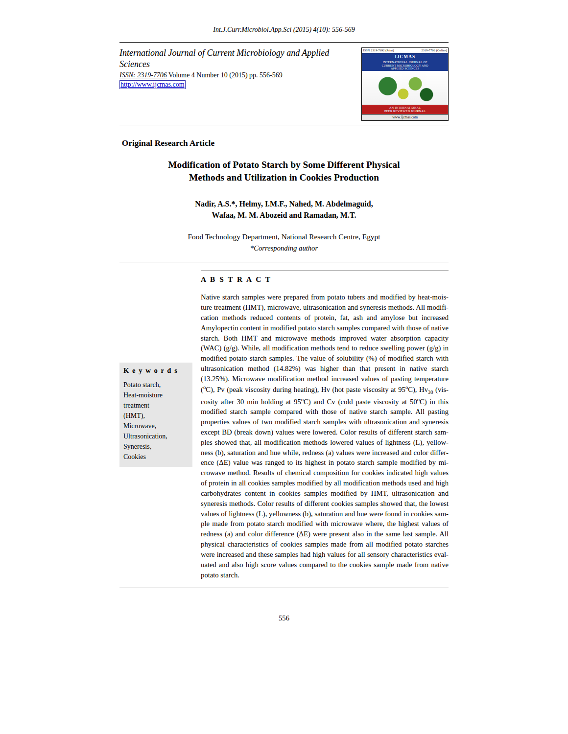Int.J.Curr.Microbiol.App.Sci (2015) 4(10): 556-569
International Journal of Current Microbiology and Applied Sciences
ISSN: 2319-7706 Volume 4 Number 10 (2015) pp. 556-569
http://www.ijcmas.com
ISSN 2319-7692 (Print) 2319-7706 (Online)
IJCMAS
INTERNATIONAL JOURNAL OF
CURRENT MICROBIOLOGY AND
APPLIED SCIENCES
AN INTERNATIONAL
PEER REVIEWED JOURNAL
www.ijcmas.com
Original Research Article
Modification of Potato Starch by Some Different Physical
Methods and Utilization in Cookies Production
Nadir, A.S.*, Helmy, I.M.F., Nahed, M. Abdelmaguid,
Wafaa, M. M. Abozeid and Ramadan, M.T.
Food Technology Department, National Research Centre, Egypt
*Corresponding author
K e y w o r d s
Potato starch,
Heat-moisture
treatment
(HMT),
Microwave,
Ultrasonication,
Syneresis,
Cookies
A B S T R A C T
Native starch samples were prepared from potato tubers and modified by heat-moisture treatment (HMT), microwave, ultrasonication and syneresis methods. All modification methods reduced contents of protein, fat, ash and amylose but increased Amylopectin content in modified potato starch samples compared with those of native starch. Both HMT and microwave methods improved water absorption capacity (WAC) (g/g). While, all modification methods tend to reduce swelling power (g/g) in modified potato starch samples. The value of solubility (%) of modified starch with ultrasonication method (14.82%) was higher than that present in native starch (13.25%). Microwave modification method increased values of pasting temperature (oC), Pv (peak viscosity during heating), Hv (hot paste viscosity at 95oC), Hv30 (viscosity after 30 min holding at 95oC) and Cv (cold paste viscosity at 50oC) in this modified starch sample compared with those of native starch sample. All pasting properties values of two modified starch samples with ultrasonication and syneresis except BD (break down) values were lowered. Color results of different starch samples showed that, all modification methods lowered values of lightness (L), yellowness (b), saturation and hue while, redness (a) values were increased and color difference (ΔE) value was ranged to its highest in potato starch sample modified by microwave method. Results of chemical composition for cookies indicated high values of protein in all cookies samples modified by all modification methods used and high carbohydrates content in cookies samples modified by HMT, ultrasonication and syneresis methods. Color results of different cookies samples showed that, the lowest values of lightness (L), yellowness (b), saturation and hue were found in cookies sample made from potato starch modified with microwave where, the highest values of redness (a) and color difference (ΔE) were present also in the same last sample. All physical characteristics of cookies samples made from all modified potato starches were increased and these samples had high values for all sensory characteristics evaluated and also high score values compared to the cookies sample made from native potato starch.
556